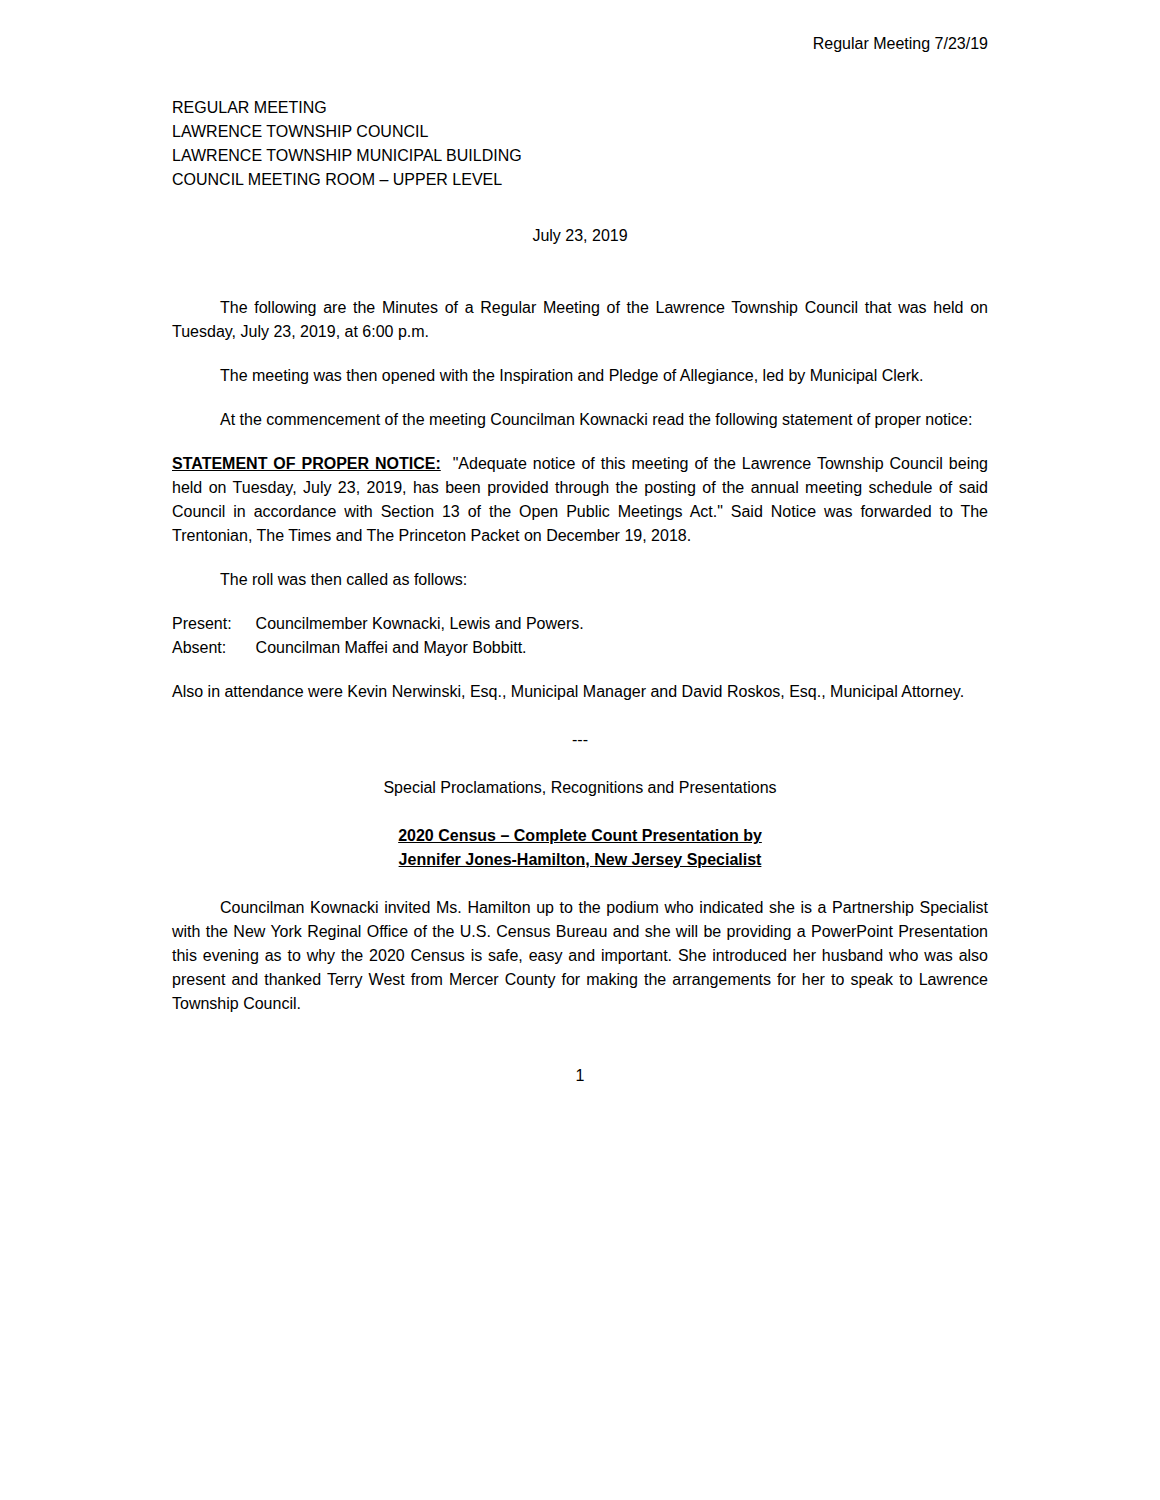Regular Meeting 7/23/19
REGULAR MEETING
LAWRENCE TOWNSHIP COUNCIL
LAWRENCE TOWNSHIP MUNICIPAL BUILDING
COUNCIL MEETING ROOM – UPPER LEVEL
July 23, 2019
The following are the Minutes of a Regular Meeting of the Lawrence Township Council that was held on Tuesday, July 23, 2019, at 6:00 p.m.
The meeting was then opened with the Inspiration and Pledge of Allegiance, led by Municipal Clerk.
At the commencement of the meeting Councilman Kownacki read the following statement of proper notice:
STATEMENT OF PROPER NOTICE: "Adequate notice of this meeting of the Lawrence Township Council being held on Tuesday, July 23, 2019, has been provided through the posting of the annual meeting schedule of said Council in accordance with Section 13 of the Open Public Meetings Act." Said Notice was forwarded to The Trentonian, The Times and The Princeton Packet on December 19, 2018.
The roll was then called as follows:
| Present: | Councilmember Kownacki, Lewis and Powers. |
| Absent: | Councilman Maffei and Mayor Bobbitt. |
Also in attendance were Kevin Nerwinski, Esq., Municipal Manager and David Roskos, Esq., Municipal Attorney.
---
Special Proclamations, Recognitions and Presentations
2020 Census – Complete Count Presentation by Jennifer Jones-Hamilton, New Jersey Specialist
Councilman Kownacki invited Ms. Hamilton up to the podium who indicated she is a Partnership Specialist with the New York Reginal Office of the U.S. Census Bureau and she will be providing a PowerPoint Presentation this evening as to why the 2020 Census is safe, easy and important. She introduced her husband who was also present and thanked Terry West from Mercer County for making the arrangements for her to speak to Lawrence Township Council.
1